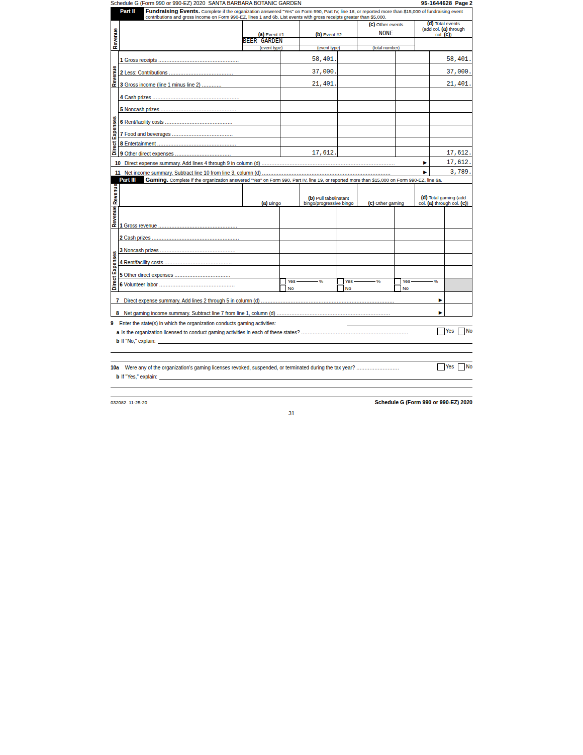Schedule G (Form 990 or 990-EZ) 2020 SANTA BARBARA BOTANIC GARDEN
95-1644628 Page 2
| Part II | Fundraising Events. Complete if the organization answered "Yes" on Form 990, Part IV, line 18, or reported more than $15,000 of fundraising event contributions and gross income on Form 990-EZ, lines 1 and 6b. List events with gross receipts greater than $5,000. |
| Revenue | | (a) Event #1 | (b) Event #2 | (c) Other events NONE | (d) Total events (add col. (a) through col. (c) ) |
| | BEER GARDEN | | | |
| | (event type) | (event type) | (total number) | |
| Revenue | 1 | Gross receipts ................................................. | 58,401. | | | 58,401. |
| 2 | Less: Contributions ....................................... | 37,000. | | | 37,000. |
| 3 | Gross income (line 1 minus line 2) ............ | 21,401. | | | 21,401. |
| Direct Expenses | 4 | Cash prizes ..................................................... | | | | |
| 5 | Noncash prizes .............................................. | | | | |
| 6 | Rent/facility costs ......................................... | | | | |
| 7 | Food and beverages ..................................... | | | | |
| 8 | Entertainment ................................................ | | | | |
| 9 | Other direct expenses .................................. | 17,612. | | | 17,612. |
| 10 | Direct expense summary. Add lines 4 through 9 in column (d) ................................................................................. | ► | 17,612. |
| 11 | Net income summary. Subtract line 10 from line 3, column (d) .............................................................................. | ► | 3,789. |
| Part III | Gaming. Complete if the organization answered "Yes" on Form 990, Part IV, line 19, or reported more than $15,000 on Form 990-EZ, line 6a. |
| Revenue | | (a) Bingo | (b) Pull tabs/instant bingo/progressive bingo | (c) Other gaming | (d) Total gaming (add col. (a) through col. (c) ) |
| Revenue | 1 | Gross revenue ................................................ | | | | |
| Direct Expenses | 2 | Cash prizes ..................................................... | | | | |
| 3 | Noncash prizes .............................................. | | | | |
| 4 | Rent/facility costs ......................................... | | | | |
| 5 | Other direct expenses .................................. | | | | |
| 6 | Volunteer labor .............................................. | Yes % No | Yes % No | Yes % No | |
| 7 | Direct expense summary. Add lines 2 through 5 in column (d) ................................................................................. | ► | |
| 8 | Net gaming income summary. Subtract line 7 from line 1, column (d) ..................................................................... | ► | |
9
Enter the state(s) in which the organization conducts gaming activities:
a
Is the organization licensed to conduct gaming activities in each of these states? .................................................................
Yes No
b
If "No," explain:
10a
Were any of the organization's gaming licenses revoked, suspended, or terminated during the tax year? ..........................
Yes No
b
If "Yes," explain:
032082 11-25-20
Schedule G (Form 990 or 990-EZ) 2020
31